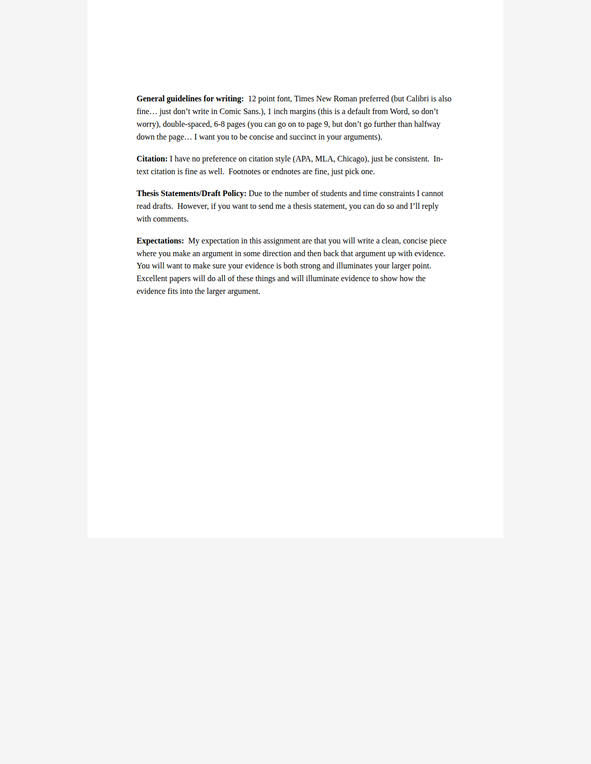General guidelines for writing: 12 point font, Times New Roman preferred (but Calibri is also fine… just don’t write in Comic Sans.), 1 inch margins (this is a default from Word, so don’t worry), double-spaced, 6-8 pages (you can go on to page 9, but don’t go further than halfway down the page… I want you to be concise and succinct in your arguments).
Citation: I have no preference on citation style (APA, MLA, Chicago), just be consistent. In-text citation is fine as well. Footnotes or endnotes are fine, just pick one.
Thesis Statements/Draft Policy: Due to the number of students and time constraints I cannot read drafts. However, if you want to send me a thesis statement, you can do so and I’ll reply with comments.
Expectations: My expectation in this assignment are that you will write a clean, concise piece where you make an argument in some direction and then back that argument up with evidence. You will want to make sure your evidence is both strong and illuminates your larger point. Excellent papers will do all of these things and will illuminate evidence to show how the evidence fits into the larger argument.